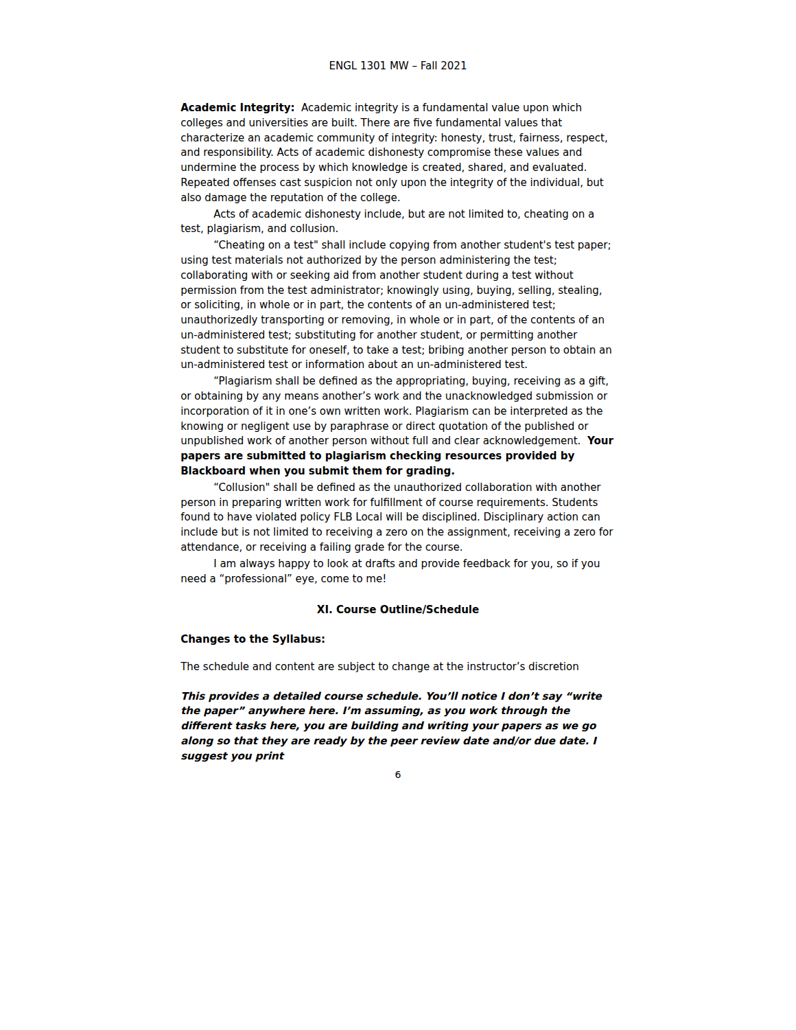ENGL 1301 MW – Fall 2021
Academic Integrity: Academic integrity is a fundamental value upon which colleges and universities are built. There are five fundamental values that characterize an academic community of integrity: honesty, trust, fairness, respect, and responsibility. Acts of academic dishonesty compromise these values and undermine the process by which knowledge is created, shared, and evaluated. Repeated offenses cast suspicion not only upon the integrity of the individual, but also damage the reputation of the college.
Acts of academic dishonesty include, but are not limited to, cheating on a test, plagiarism, and collusion.
“Cheating on a test" shall include copying from another student's test paper; using test materials not authorized by the person administering the test; collaborating with or seeking aid from another student during a test without permission from the test administrator; knowingly using, buying, selling, stealing, or soliciting, in whole or in part, the contents of an un-administered test; unauthorizedly transporting or removing, in whole or in part, of the contents of an un-administered test; substituting for another student, or permitting another student to substitute for oneself, to take a test; bribing another person to obtain an un-administered test or information about an un-administered test.
“Plagiarism shall be defined as the appropriating, buying, receiving as a gift, or obtaining by any means another’s work and the unacknowledged submission or incorporation of it in one’s own written work. Plagiarism can be interpreted as the knowing or negligent use by paraphrase or direct quotation of the published or unpublished work of another person without full and clear acknowledgement. Your papers are submitted to plagiarism checking resources provided by Blackboard when you submit them for grading.
“Collusion" shall be defined as the unauthorized collaboration with another person in preparing written work for fulfillment of course requirements. Students found to have violated policy FLB Local will be disciplined. Disciplinary action can include but is not limited to receiving a zero on the assignment, receiving a zero for attendance, or receiving a failing grade for the course.
I am always happy to look at drafts and provide feedback for you, so if you need a “professional” eye, come to me!
XI. Course Outline/Schedule
Changes to the Syllabus:
The schedule and content are subject to change at the instructor’s discretion
This provides a detailed course schedule. You’ll notice I don’t say “write the paper” anywhere here. I’m assuming, as you work through the different tasks here, you are building and writing your papers as we go along so that they are ready by the peer review date and/or due date. I suggest you print
6